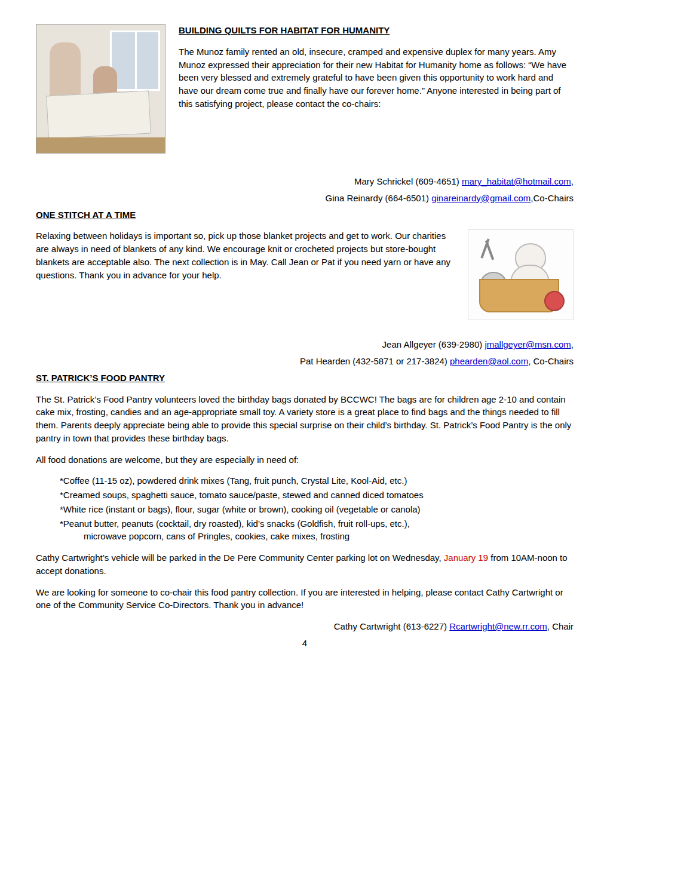BUILDING QUILTS FOR HABITAT FOR HUMANITY
The Munoz family rented an old, insecure, cramped and expensive duplex for many years. Amy Munoz expressed their appreciation for their new Habitat for Humanity home as follows: “We have been very blessed and extremely grateful to have been given this opportunity to work hard and have our dream come true and finally have our forever home.” Anyone interested in being part of this satisfying project, please contact the co-chairs:
Mary Schrickel (609-4651) mary_habitat@hotmail.com,
Gina Reinardy (664-6501) ginareinardy@gmail.com,Co-Chairs
ONE STITCH AT A TIME
Relaxing between holidays is important so, pick up those blanket projects and get to work. Our charities are always in need of blankets of any kind. We encourage knit or crocheted projects but store-bought blankets are acceptable also. The next collection is in May. Call Jean or Pat if you need yarn or have any questions. Thank you in advance for your help.
Jean Allgeyer (639-2980) jmallgeyer@msn.com,
Pat Hearden (432-5871 or 217-3824) phearden@aol.com, Co-Chairs
ST. PATRICK’S FOOD PANTRY
The St. Patrick’s Food Pantry volunteers loved the birthday bags donated by BCCWC! The bags are for children age 2-10 and contain cake mix, frosting, candies and an age-appropriate small toy. A variety store is a great place to find bags and the things needed to fill them. Parents deeply appreciate being able to provide this special surprise on their child’s birthday. St. Patrick’s Food Pantry is the only pantry in town that provides these birthday bags.
All food donations are welcome, but they are especially in need of:
*Coffee (11-15 oz), powdered drink mixes (Tang, fruit punch, Crystal Lite, Kool-Aid, etc.)
*Creamed soups, spaghetti sauce, tomato sauce/paste, stewed and canned diced tomatoes
*White rice (instant or bags), flour, sugar (white or brown), cooking oil (vegetable or canola)
*Peanut butter, peanuts (cocktail, dry roasted), kid’s snacks (Goldfish, fruit roll-ups, etc.), microwave popcorn, cans of Pringles, cookies, cake mixes, frosting
Cathy Cartwright’s vehicle will be parked in the De Pere Community Center parking lot on Wednesday, January 19 from 10AM-noon to accept donations.
We are looking for someone to co-chair this food pantry collection. If you are interested in helping, please contact Cathy Cartwright or one of the Community Service Co-Directors. Thank you in advance!
Cathy Cartwright (613-6227) Rcartwright@new.rr.com, Chair
4